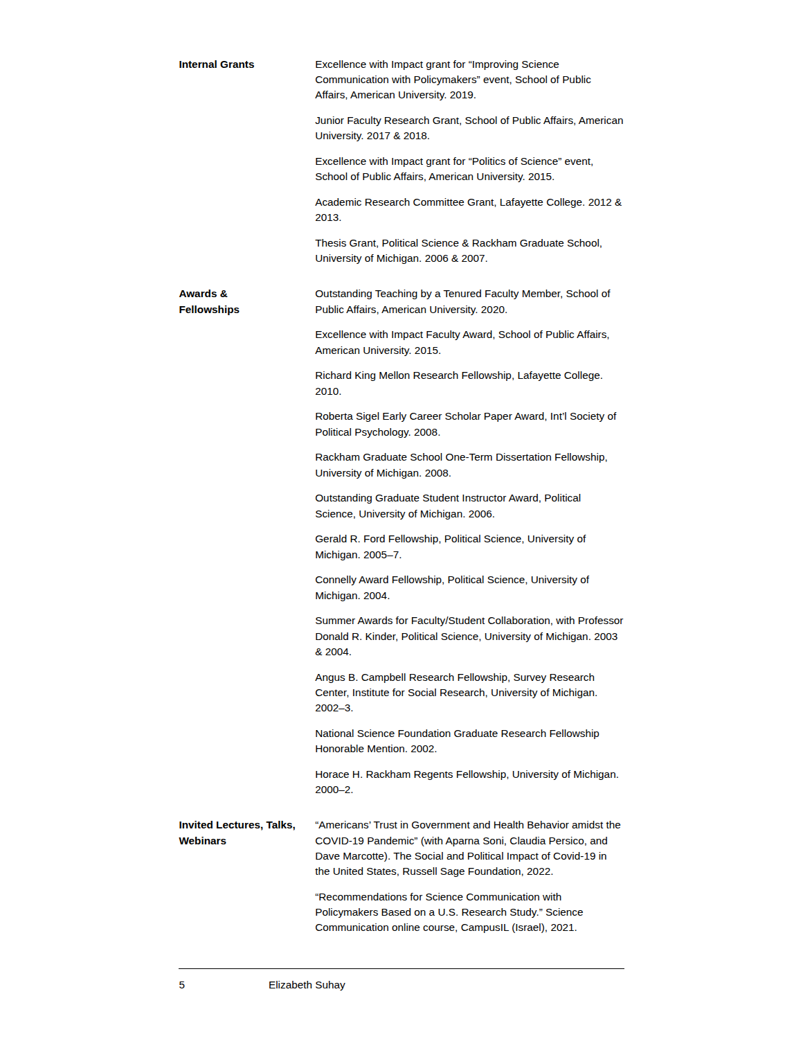| Internal Grants | Excellence with Impact grant for “Improving Science Communication with Policymakers” event, School of Public Affairs, American University. 2019. Junior Faculty Research Grant, School of Public Affairs, American University. 2017 & 2018. Excellence with Impact grant for “Politics of Science” event, School of Public Affairs, American University. 2015. Academic Research Committee Grant, Lafayette College. 2012 & 2013. Thesis Grant, Political Science & Rackham Graduate School, University of Michigan. 2006 & 2007. |
| Awards & Fellowships | Outstanding Teaching by a Tenured Faculty Member, School of Public Affairs, American University. 2020. Excellence with Impact Faculty Award, School of Public Affairs, American University. 2015. Richard King Mellon Research Fellowship, Lafayette College. 2010. Roberta Sigel Early Career Scholar Paper Award, Int’l Society of Political Psychology. 2008. Rackham Graduate School One-Term Dissertation Fellowship, University of Michigan. 2008. Outstanding Graduate Student Instructor Award, Political Science, University of Michigan. 2006. Gerald R. Ford Fellowship, Political Science, University of Michigan. 2005–7. Connelly Award Fellowship, Political Science, University of Michigan. 2004. Summer Awards for Faculty/Student Collaboration, with Professor Donald R. Kinder, Political Science, University of Michigan. 2003 & 2004. Angus B. Campbell Research Fellowship, Survey Research Center, Institute for Social Research, University of Michigan. 2002–3. National Science Foundation Graduate Research Fellowship Honorable Mention. 2002. Horace H. Rackham Regents Fellowship, University of Michigan. 2000–2. |
| Invited Lectures, Talks, Webinars | “Americans’ Trust in Government and Health Behavior amidst the COVID-19 Pandemic” (with Aparna Soni, Claudia Persico, and Dave Marcotte). The Social and Political Impact of Covid-19 in the United States, Russell Sage Foundation, 2022. “Recommendations for Science Communication with Policymakers Based on a U.S. Research Study.” Science Communication online course, CampusIL (Israel), 2021. |
5
Elizabeth Suhay